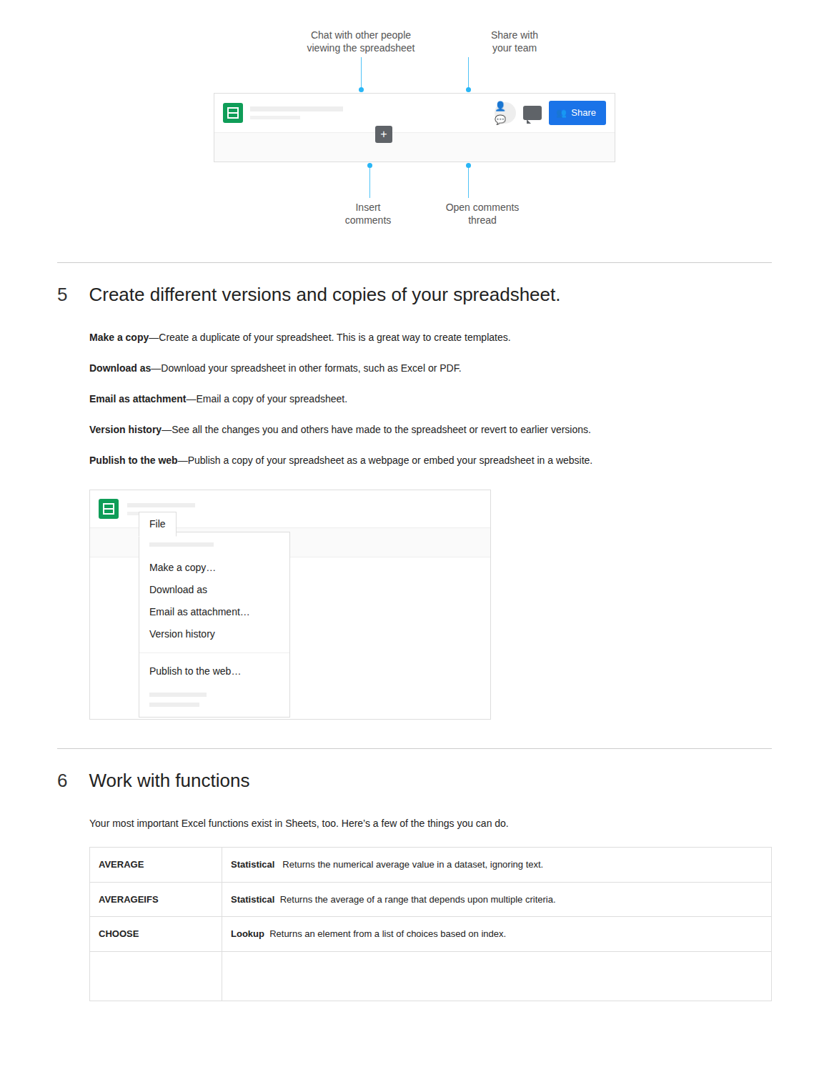Chat with other people
viewing the spreadsheet
Share with
your team
👤💬
👥 Share
+
Insert
comments
Open comments
thread
5 Create different versions and copies of your spreadsheet.
Make a copy—Create a duplicate of your spreadsheet. This is a great way to create templates.
Download as—Download your spreadsheet in other formats, such as Excel or PDF.
Email as attachment—Email a copy of your spreadsheet.
Version history—See all the changes you and others have made to the spreadsheet or revert to earlier versions.
Publish to the web—Publish a copy of your spreadsheet as a webpage or embed your spreadsheet in a website.
File
Make a copy…
Download as
Email as attachment…
Version history
Publish to the web…
6 Work with functions
Your most important Excel functions exist in Sheets, too. Here’s a few of the things you can do.
| AVERAGE | Statistical Returns the numerical average value in a dataset, ignoring text. |
| AVERAGEIFS | Statistical Returns the average of a range that depends upon multiple criteria. |
| CHOOSE | Lookup Returns an element from a list of choices based on index. |